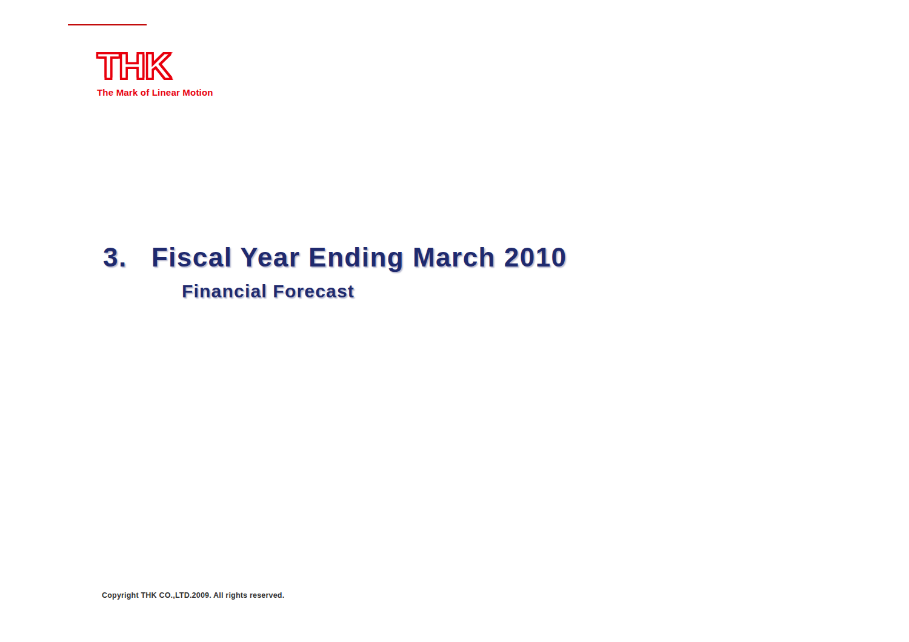THK
The Mark of Linear Motion
3. Fiscal Year Ending March 2010
Financial Forecast
Copyright THK CO.,LTD.2009. All rights reserved.